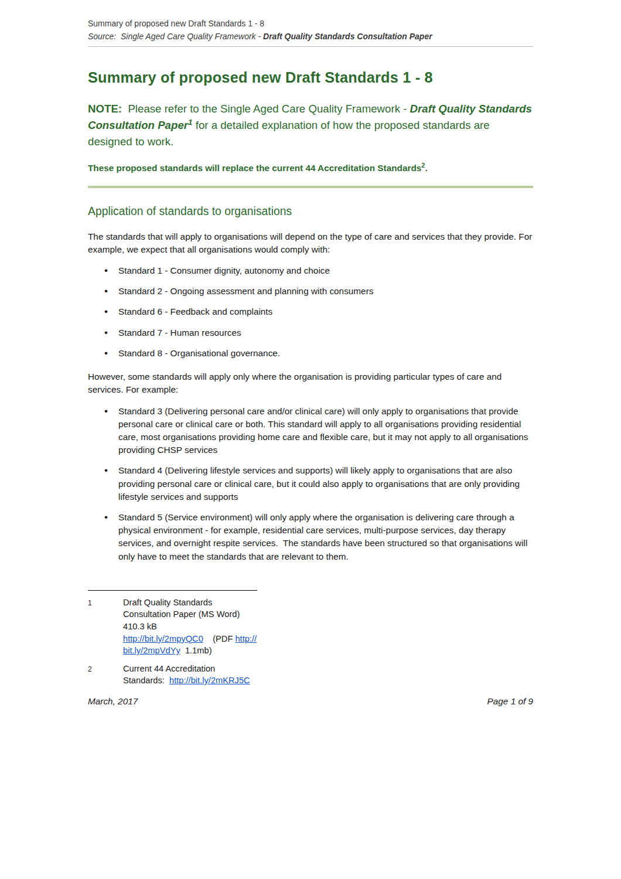Summary of proposed new Draft Standards 1 - 8
Source: Single Aged Care Quality Framework - Draft Quality Standards Consultation Paper
Summary of proposed new Draft Standards 1 - 8
NOTE: Please refer to the Single Aged Care Quality Framework - Draft Quality Standards Consultation Paper1 for a detailed explanation of how the proposed standards are designed to work.
These proposed standards will replace the current 44 Accreditation Standards2.
Application of standards to organisations
The standards that will apply to organisations will depend on the type of care and services that they provide. For example, we expect that all organisations would comply with:
Standard 1 - Consumer dignity, autonomy and choice
Standard 2 - Ongoing assessment and planning with consumers
Standard 6 - Feedback and complaints
Standard 7 - Human resources
Standard 8 - Organisational governance.
However, some standards will apply only where the organisation is providing particular types of care and services. For example:
Standard 3 (Delivering personal care and/or clinical care) will only apply to organisations that provide personal care or clinical care or both. This standard will apply to all organisations providing residential care, most organisations providing home care and flexible care, but it may not apply to all organisations providing CHSP services
Standard 4 (Delivering lifestyle services and supports) will likely apply to organisations that are also providing personal care or clinical care, but it could also apply to organisations that are only providing lifestyle services and supports
Standard 5 (Service environment) will only apply where the organisation is delivering care through a physical environment - for example, residential care services, multi-purpose services, day therapy services, and overnight respite services. The standards have been structured so that organisations will only have to meet the standards that are relevant to them.
1
Draft Quality Standards Consultation Paper (MS Word) 410.3 kB
http://bit.ly/2mpyQC0 (PDF http://bit.ly/2mpVdYy 1.1mb)
2
Current 44 Accreditation Standards: http://bit.ly/2mKRJ5C
March, 2017 Page 1 of 9